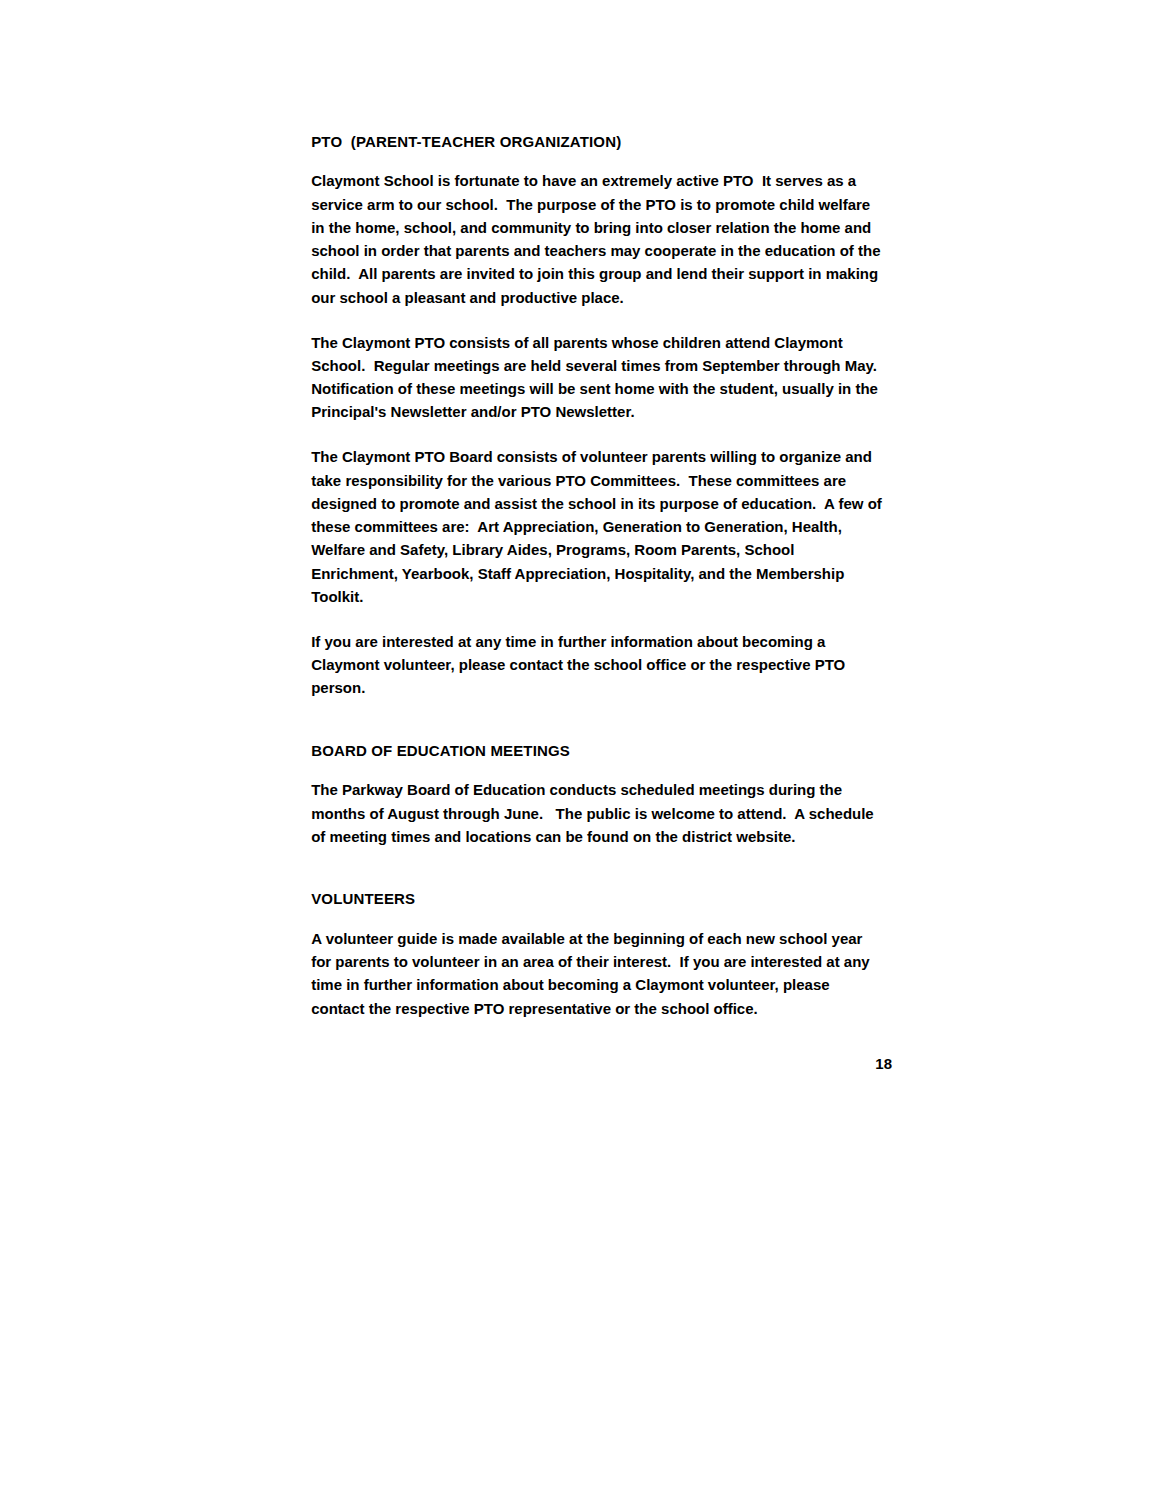PTO (PARENT-TEACHER ORGANIZATION)
Claymont School is fortunate to have an extremely active PTO It serves as a service arm to our school. The purpose of the PTO is to promote child welfare in the home, school, and community to bring into closer relation the home and school in order that parents and teachers may cooperate in the education of the child. All parents are invited to join this group and lend their support in making our school a pleasant and productive place.
The Claymont PTO consists of all parents whose children attend Claymont School. Regular meetings are held several times from September through May. Notification of these meetings will be sent home with the student, usually in the Principal's Newsletter and/or PTO Newsletter.
The Claymont PTO Board consists of volunteer parents willing to organize and take responsibility for the various PTO Committees. These committees are designed to promote and assist the school in its purpose of education. A few of these committees are: Art Appreciation, Generation to Generation, Health, Welfare and Safety, Library Aides, Programs, Room Parents, School Enrichment, Yearbook, Staff Appreciation, Hospitality, and the Membership Toolkit.
If you are interested at any time in further information about becoming a Claymont volunteer, please contact the school office or the respective PTO person.
BOARD OF EDUCATION MEETINGS
The Parkway Board of Education conducts scheduled meetings during the months of August through June. The public is welcome to attend. A schedule of meeting times and locations can be found on the district website.
VOLUNTEERS
A volunteer guide is made available at the beginning of each new school year for parents to volunteer in an area of their interest. If you are interested at any time in further information about becoming a Claymont volunteer, please contact the respective PTO representative or the school office.
18